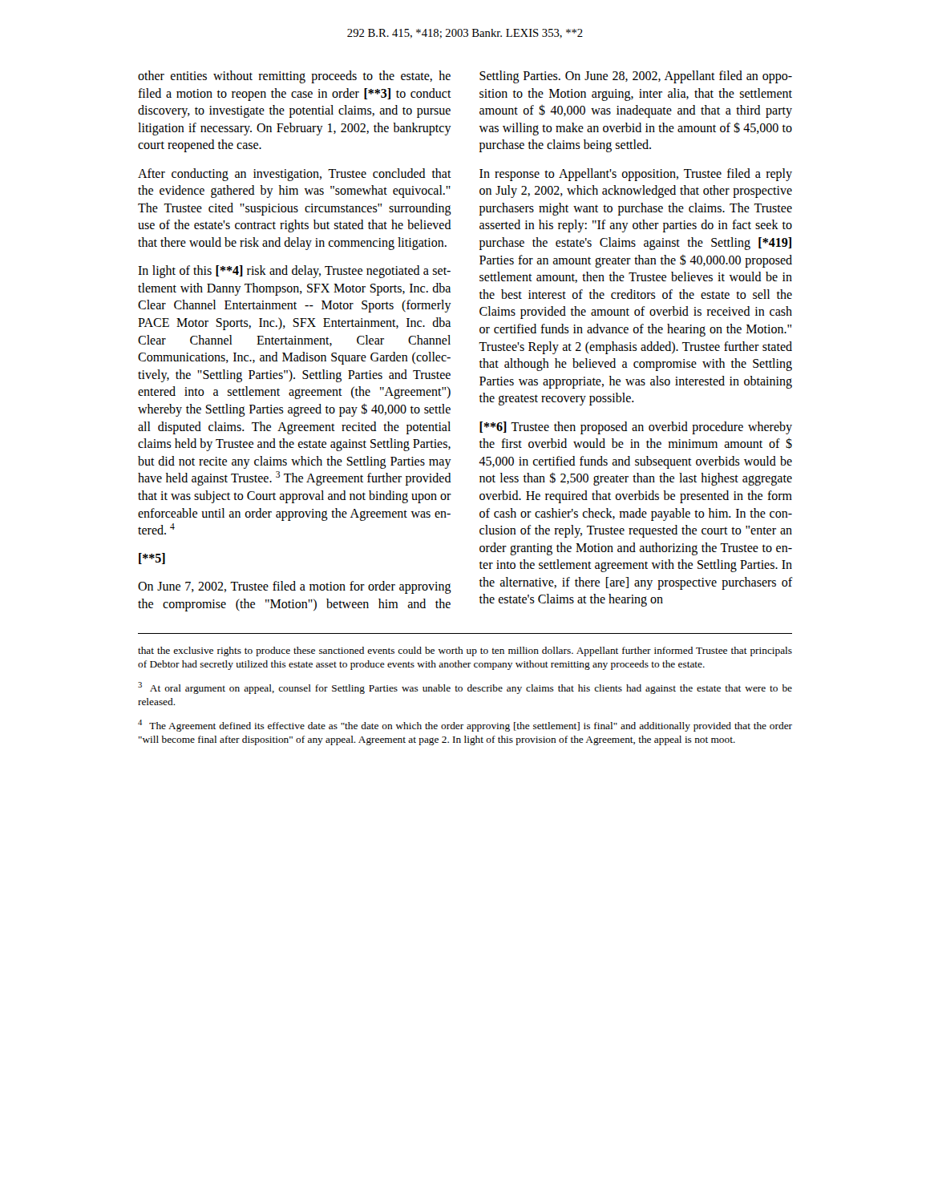292 B.R. 415, *418; 2003 Bankr. LEXIS 353, **2
other entities without remitting proceeds to the estate, he filed a motion to reopen the case in order [**3] to conduct discovery, to investigate the potential claims, and to pursue litigation if necessary. On February 1, 2002, the bankruptcy court reopened the case.
After conducting an investigation, Trustee concluded that the evidence gathered by him was "somewhat equivocal." The Trustee cited "suspicious circumstances" surrounding use of the estate's contract rights but stated that he believed that there would be risk and delay in commencing litigation.
In light of this [**4] risk and delay, Trustee negotiated a settlement with Danny Thompson, SFX Motor Sports, Inc. dba Clear Channel Entertainment -- Motor Sports (formerly PACE Motor Sports, Inc.), SFX Entertainment, Inc. dba Clear Channel Entertainment, Clear Channel Communications, Inc., and Madison Square Garden (collectively, the "Settling Parties"). Settling Parties and Trustee entered into a settlement agreement (the "Agreement") whereby the Settling Parties agreed to pay $ 40,000 to settle all disputed claims. The Agreement recited the potential claims held by Trustee and the estate against Settling Parties, but did not recite any claims which the Settling Parties may have held against Trustee. 3 The Agreement further provided that it was subject to Court approval and not binding upon or enforceable until an order approving the Agreement was entered. 4
[**5]
On June 7, 2002, Trustee filed a motion for order approving the compromise (the "Motion") between him and the Settling Parties. On June 28, 2002, Appellant filed an opposition to the Motion arguing, inter alia, that the settlement amount of $ 40,000 was inadequate and that a third party was willing to make an overbid in the amount of $ 45,000 to purchase the claims being settled.
In response to Appellant's opposition, Trustee filed a reply on July 2, 2002, which acknowledged that other prospective purchasers might want to purchase the claims. The Trustee asserted in his reply: "If any other parties do in fact seek to purchase the estate's Claims against the Settling [*419] Parties for an amount greater than the $ 40,000.00 proposed settlement amount, then the Trustee believes it would be in the best interest of the creditors of the estate to sell the Claims provided the amount of overbid is received in cash or certified funds in advance of the hearing on the Motion." Trustee's Reply at 2 (emphasis added). Trustee further stated that although he believed a compromise with the Settling Parties was appropriate, he was also interested in obtaining the greatest recovery possible.
[**6] Trustee then proposed an overbid procedure whereby the first overbid would be in the minimum amount of $ 45,000 in certified funds and subsequent overbids would be not less than $ 2,500 greater than the last highest aggregate overbid. He required that overbids be presented in the form of cash or cashier's check, made payable to him. In the conclusion of the reply, Trustee requested the court to "enter an order granting the Motion and authorizing the Trustee to enter into the settlement agreement with the Settling Parties. In the alternative, if there [are] any prospective purchasers of the estate's Claims at the hearing on
that the exclusive rights to produce these sanctioned events could be worth up to ten million dollars. Appellant further informed Trustee that principals of Debtor had secretly utilized this estate asset to produce events with another company without remitting any proceeds to the estate.
3 At oral argument on appeal, counsel for Settling Parties was unable to describe any claims that his clients had against the estate that were to be released.
4 The Agreement defined its effective date as "the date on which the order approving [the settlement] is final" and additionally provided that the order "will become final after disposition" of any appeal. Agreement at page 2. In light of this provision of the Agreement, the appeal is not moot.